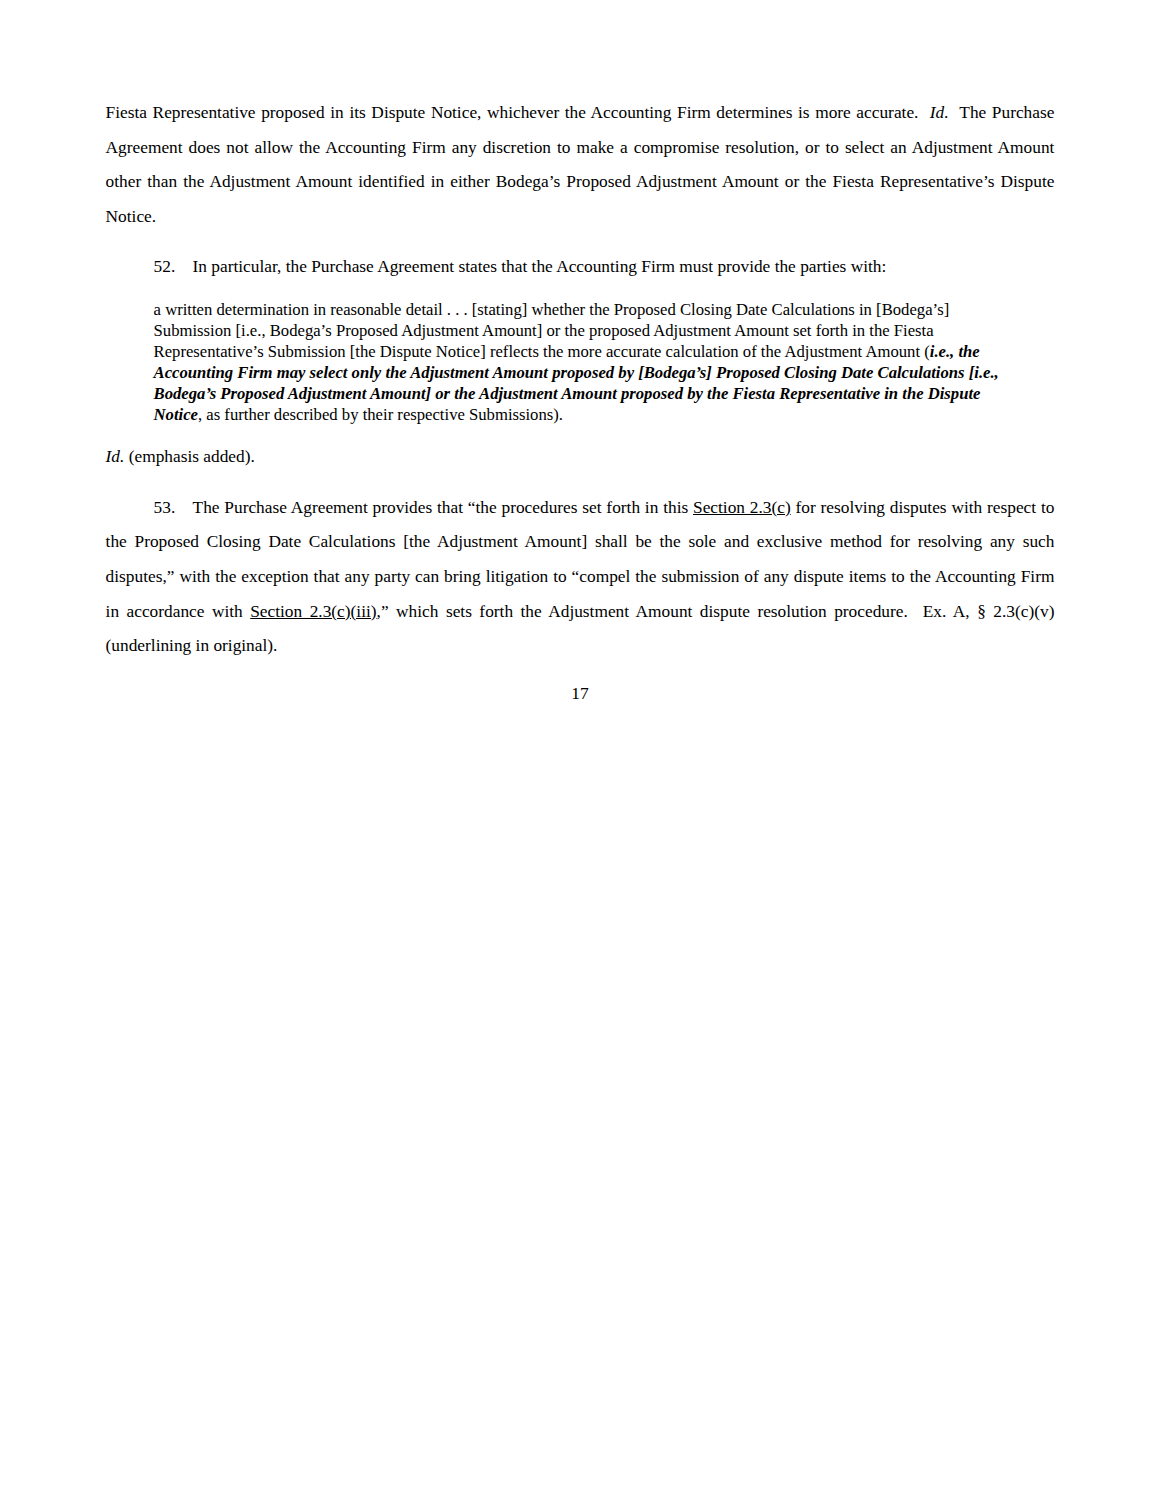Fiesta Representative proposed in its Dispute Notice, whichever the Accounting Firm determines is more accurate. Id. The Purchase Agreement does not allow the Accounting Firm any discretion to make a compromise resolution, or to select an Adjustment Amount other than the Adjustment Amount identified in either Bodega’s Proposed Adjustment Amount or the Fiesta Representative’s Dispute Notice.
52. In particular, the Purchase Agreement states that the Accounting Firm must provide the parties with:
a written determination in reasonable detail . . . [stating] whether the Proposed Closing Date Calculations in [Bodega’s] Submission [i.e., Bodega’s Proposed Adjustment Amount] or the proposed Adjustment Amount set forth in the Fiesta Representative’s Submission [the Dispute Notice] reflects the more accurate calculation of the Adjustment Amount (i.e., the Accounting Firm may select only the Adjustment Amount proposed by [Bodega’s] Proposed Closing Date Calculations [i.e., Bodega’s Proposed Adjustment Amount] or the Adjustment Amount proposed by the Fiesta Representative in the Dispute Notice, as further described by their respective Submissions).
Id. (emphasis added).
53. The Purchase Agreement provides that “the procedures set forth in this Section 2.3(c) for resolving disputes with respect to the Proposed Closing Date Calculations [the Adjustment Amount] shall be the sole and exclusive method for resolving any such disputes,” with the exception that any party can bring litigation to “compel the submission of any dispute items to the Accounting Firm in accordance with Section 2.3(c)(iii),” which sets forth the Adjustment Amount dispute resolution procedure. Ex. A, § 2.3(c)(v) (underlining in original).
17